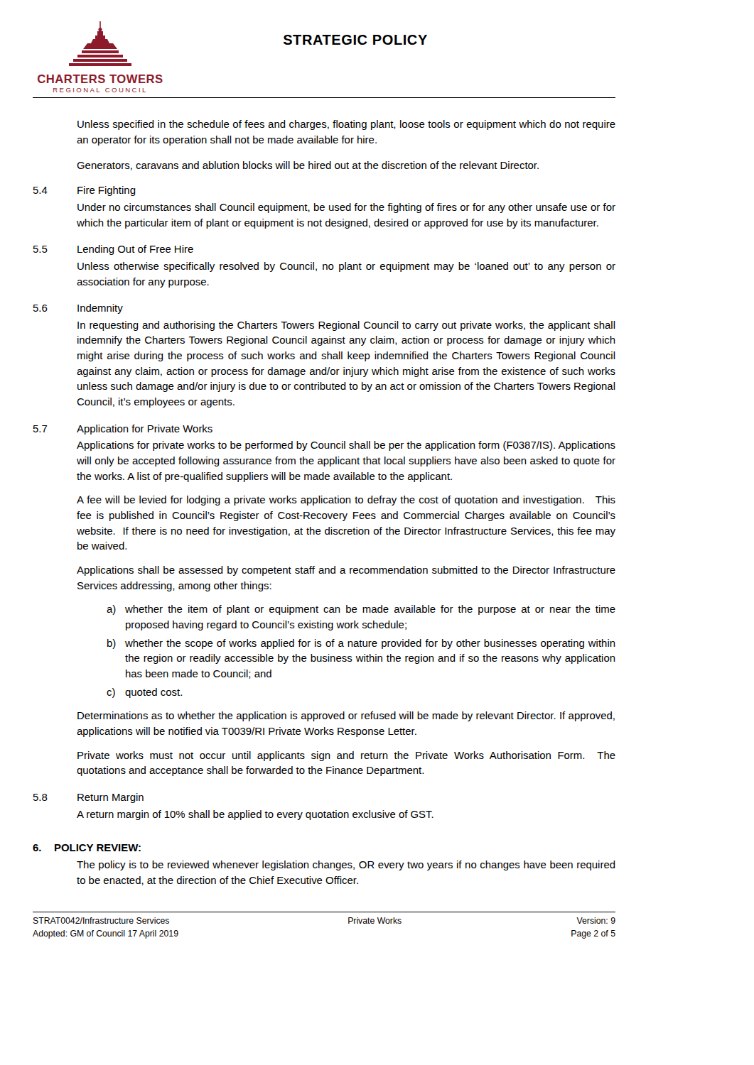CHARTERS TOWERS
REGIONAL COUNCIL
STRATEGIC POLICY
Unless specified in the schedule of fees and charges, floating plant, loose tools or equipment which do not require an operator for its operation shall not be made available for hire.
Generators, caravans and ablution blocks will be hired out at the discretion of the relevant Director.
5.4
Fire Fighting
Under no circumstances shall Council equipment, be used for the fighting of fires or for any other unsafe use or for which the particular item of plant or equipment is not designed, desired or approved for use by its manufacturer.
5.5
Lending Out of Free Hire
Unless otherwise specifically resolved by Council, no plant or equipment may be ‘loaned out’ to any person or association for any purpose.
5.6
Indemnity
In requesting and authorising the Charters Towers Regional Council to carry out private works, the applicant shall indemnify the Charters Towers Regional Council against any claim, action or process for damage or injury which might arise during the process of such works and shall keep indemnified the Charters Towers Regional Council against any claim, action or process for damage and/or injury which might arise from the existence of such works unless such damage and/or injury is due to or contributed to by an act or omission of the Charters Towers Regional Council, it’s employees or agents.
5.7
Application for Private Works
Applications for private works to be performed by Council shall be per the application form (F0387/IS). Applications will only be accepted following assurance from the applicant that local suppliers have also been asked to quote for the works. A list of pre-qualified suppliers will be made available to the applicant.
A fee will be levied for lodging a private works application to defray the cost of quotation and investigation. This fee is published in Council’s Register of Cost-Recovery Fees and Commercial Charges available on Council’s website. If there is no need for investigation, at the discretion of the Director Infrastructure Services, this fee may be waived.
Applications shall be assessed by competent staff and a recommendation submitted to the Director Infrastructure Services addressing, among other things:
a) whether the item of plant or equipment can be made available for the purpose at or near the time proposed having regard to Council’s existing work schedule;
b) whether the scope of works applied for is of a nature provided for by other businesses operating within the region or readily accessible by the business within the region and if so the reasons why application has been made to Council; and
c) quoted cost.
Determinations as to whether the application is approved or refused will be made by relevant Director. If approved, applications will be notified via T0039/RI Private Works Response Letter.
Private works must not occur until applicants sign and return the Private Works Authorisation Form. The quotations and acceptance shall be forwarded to the Finance Department.
5.8
Return Margin
A return margin of 10% shall be applied to every quotation exclusive of GST.
6. POLICY REVIEW:
The policy is to be reviewed whenever legislation changes, OR every two years if no changes have been required to be enacted, at the direction of the Chief Executive Officer.
STRAT0042/Infrastructure Services
Adopted: GM of Council 17 April 2019
Private Works
Version: 9
Page 2 of 5